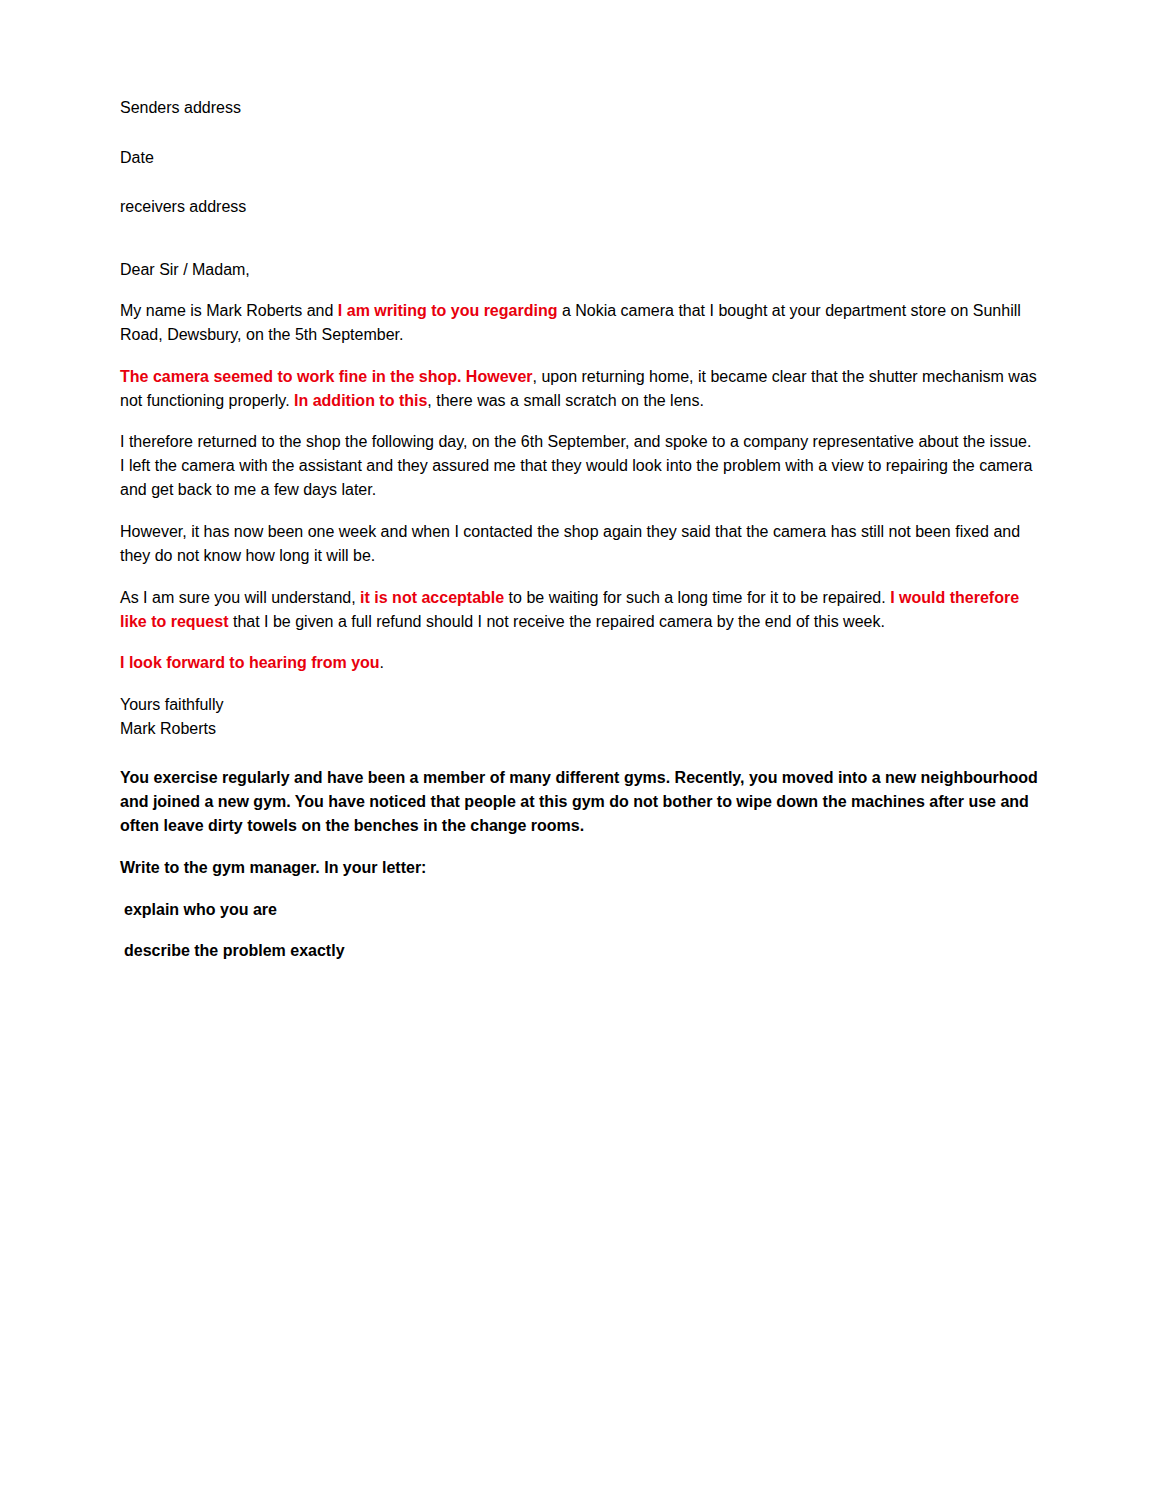Senders address
Date
receivers address
Dear Sir / Madam,
My name is Mark Roberts and I am writing to you regarding a Nokia camera that I bought at your department store on Sunhill Road, Dewsbury, on the 5th September.
The camera seemed to work fine in the shop. However, upon returning home, it became clear that the shutter mechanism was not functioning properly. In addition to this, there was a small scratch on the lens.
I therefore returned to the shop the following day, on the 6th September, and spoke to a company representative about the issue. I left the camera with the assistant and they assured me that they would look into the problem with a view to repairing the camera and get back to me a few days later.
However, it has now been one week and when I contacted the shop again they said that the camera has still not been fixed and they do not know how long it will be.
As I am sure you will understand, it is not acceptable to be waiting for such a long time for it to be repaired. I would therefore like to request that I be given a full refund should I not receive the repaired camera by the end of this week.
I look forward to hearing from you.
Yours faithfully
Mark Roberts
You exercise regularly and have been a member of many different gyms. Recently, you moved into a new neighbourhood and joined a new gym. You have noticed that people at this gym do not bother to wipe down the machines after use and often leave dirty towels on the benches in the change rooms.
Write to the gym manager. In your letter:
explain who you are
describe the problem exactly